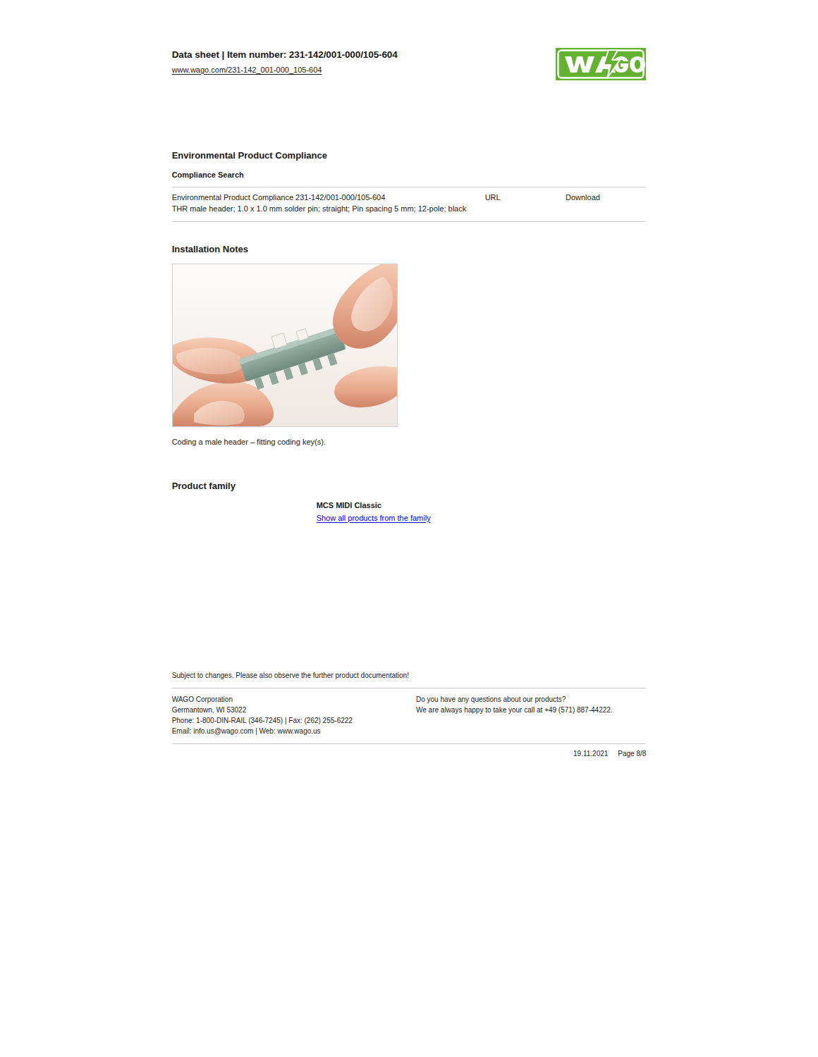Data sheet | Item number: 231-142/001-000/105-604
www.wago.com/231-142_001-000_105-604
Environmental Product Compliance
Compliance Search
| Environmental Product Compliance 231-142/001-000/105-604 THR male header; 1.0 x 1.0 mm solder pin; straight; Pin spacing 5 mm; 12-pole; black | URL | Download |
Installation Notes
Coding a male header – fitting coding key(s).
Product family
MCS MIDI Classic
Show all products from the family
Subject to changes. Please also observe the further product documentation!
WAGO Corporation
Germantown, WI 53022
Phone: 1-800-DIN-RAIL (346-7245) | Fax: (262) 255-6222
Email: info.us@wago.com | Web: www.wago.us
Do you have any questions about our products?
We are always happy to take your call at +49 (571) 887-44222.
19.11.2021 Page 8/8